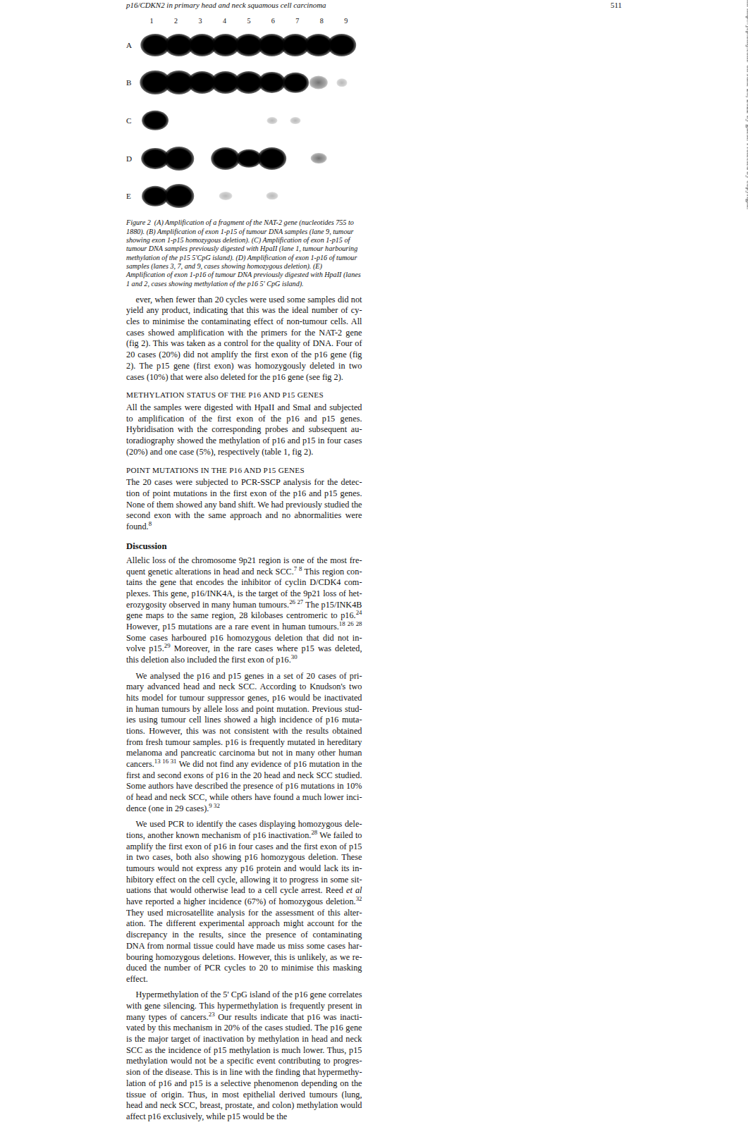p16/CDKN2 in primary head and neck squamous cell carcinoma
511
123456789
A
B
C
D
E
Figure 2 (A) Amplification of a fragment of the NAT-2 gene (nucleotides 755 to 1880). (B) Amplification of exon 1-p15 of tumour DNA samples (lane 9, tumour showing exon 1-p15 homozygous deletion). (C) Amplification of exon 1-p15 of tumour DNA samples previously digested with HpaII (lane 1, tumour harbouring methylation of the p15 5'CpG island). (D) Amplification of exon 1-p16 of tumour samples (lanes 3, 7, and 9, cases showing homozygous deletion). (E) Amplification of exon 1-p16 of tumour DNA previously digested with HpaII (lanes 1 and 2, cases showing methylation of the p16 5' CpG island).
ever, when fewer than 20 cycles were used some samples did not yield any product, indicating that this was the ideal number of cycles to minimise the contaminating effect of non-tumour cells. All cases showed amplification with the primers for the NAT-2 gene (fig 2). This was taken as a control for the quality of DNA. Four of 20 cases (20%) did not amplify the first exon of the p16 gene (fig 2). The p15 gene (first exon) was homozygously deleted in two cases (10%) that were also deleted for the p16 gene (see fig 2).
Methylation status of the p16 and p15 genes
All the samples were digested with HpaII and SmaI and subjected to amplification of the first exon of the p16 and p15 genes. Hybridisation with the corresponding probes and subsequent autoradiography showed the methylation of p16 and p15 in four cases (20%) and one case (5%), respectively (table 1, fig 2).
Point mutations in the p16 and p15 genes
The 20 cases were subjected to PCR-SSCP analysis for the detection of point mutations in the first exon of the p16 and p15 genes. None of them showed any band shift. We had previously studied the second exon with the same approach and no abnormalities were found.8
Discussion
Allelic loss of the chromosome 9p21 region is one of the most frequent genetic alterations in head and neck SCC.7 8 This region contains the gene that encodes the inhibitor of cyclin D/CDK4 complexes. This gene, p16/INK4A, is the target of the 9p21 loss of heterozygosity observed in many human tumours.26 27 The p15/INK4B gene maps to the same region, 28 kilobases centromeric to p16.24 However, p15 mutations are a rare event in human tumours.18 26 28 Some cases harboured p16 homozygous deletion that did not involve p15.29 Moreover, in the rare cases where p15 was deleted, this deletion also included the first exon of p16.30
We analysed the p16 and p15 genes in a set of 20 cases of primary advanced head and neck SCC. According to Knudson's two hits model for tumour suppressor genes, p16 would be inactivated in human tumours by allele loss and point mutation. Previous studies using tumour cell lines showed a high incidence of p16 mutations. However, this was not consistent with the results obtained from fresh tumour samples. p16 is frequently mutated in hereditary melanoma and pancreatic carcinoma but not in many other human cancers.13 16 31 We did not find any evidence of p16 mutation in the first and second exons of p16 in the 20 head and neck SCC studied. Some authors have described the presence of p16 mutations in 10% of head and neck SCC, while others have found a much lower incidence (one in 29 cases).9 32
We used PCR to identify the cases displaying homozygous deletions, another known mechanism of p16 inactivation.28 We failed to amplify the first exon of p16 in four cases and the first exon of p15 in two cases, both also showing p16 homozygous deletion. These tumours would not express any p16 protein and would lack its inhibitory effect on the cell cycle, allowing it to progress in some situations that would otherwise lead to a cell cycle arrest. Reed et al have reported a higher incidence (67%) of homozygous deletion.32 They used microsatellite analysis for the assessment of this alteration. The different experimental approach might account for the discrepancy in the results, since the presence of contaminating DNA from normal tissue could have made us miss some cases harbouring homozygous deletions. However, this is unlikely, as we reduced the number of PCR cycles to 20 to minimise this masking effect.
Hypermethylation of the 5' CpG island of the p16 gene correlates with gene silencing. This hypermethylation is frequently present in many types of cancers.23 Our results indicate that p16 was inactivated by this mechanism in 20% of the cases studied. The p16 gene is the major target of inactivation by methylation in head and neck SCC as the incidence of p15 methylation is much lower. Thus, p15 methylation would not be a specific event contributing to progression of the disease. This is in line with the finding that hypermethylation of p16 and p15 is a selective phenomenon depending on the tissue of origin. Thus, in most epithelial derived tumours (lung, head and neck SCC, breast, prostate, and colon) methylation would affect p16 exclusively, while p15 would be the
J Clin Pathol: first published as 10.1136/jcp.50.6.509 on 1 June 1997. Downloaded from http://jcp.bmj.com/ on June 28, 2022 by guest. Protected by copyright.